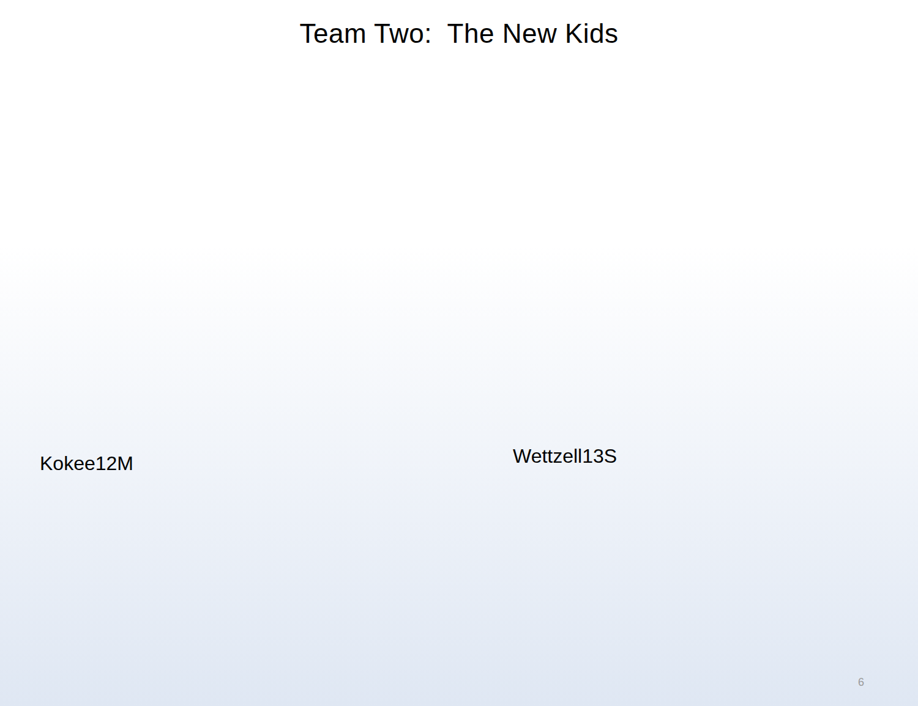Team Two: The New Kids
Kokee12M
Wettzell13S
6